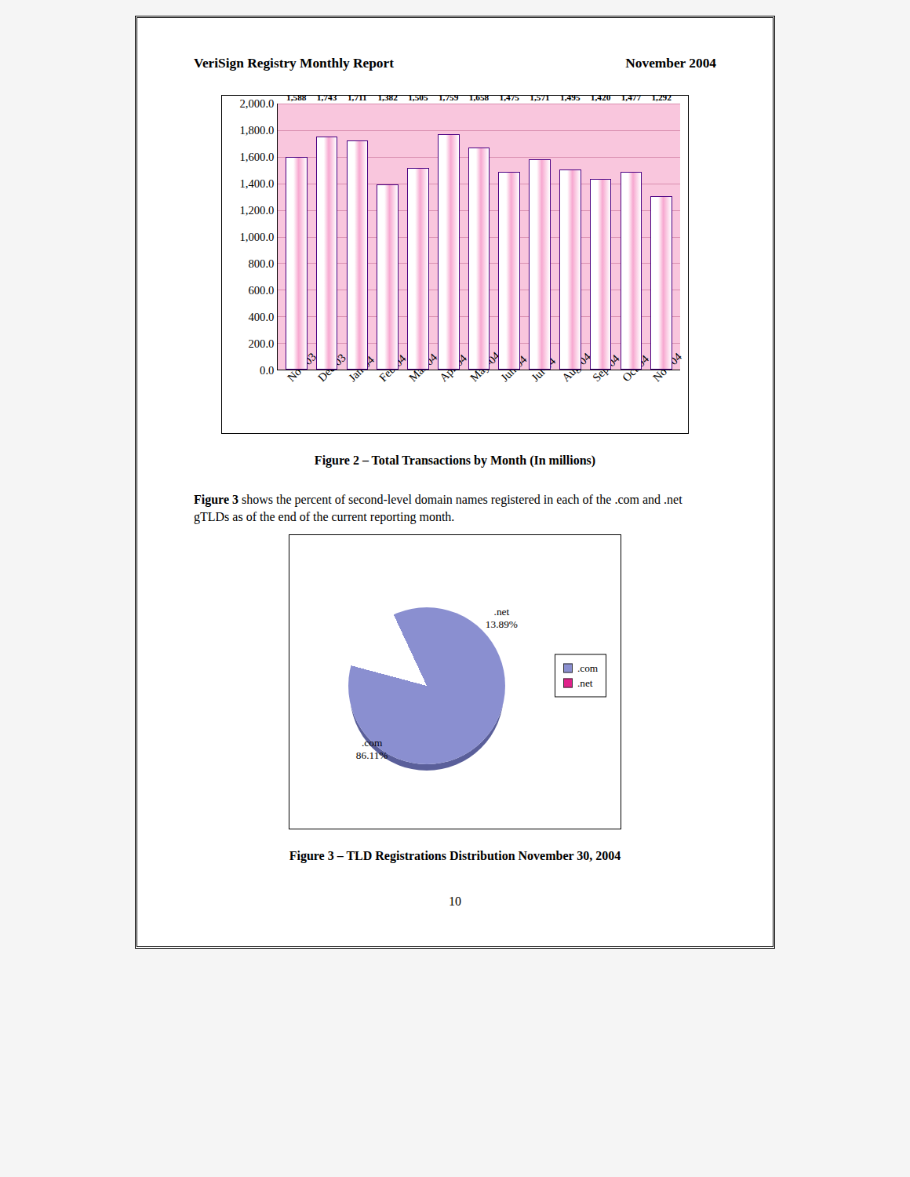VeriSign Registry Monthly Report November 2004
2,000.0
1,800.0
1,600.0
1,400.0
1,200.0
1,000.0
800.0
600.0
400.0
200.0
0.0
1,588
1,743
1,711
1,382
1,505
1,759
1,658
1,475
1,571
1,495
1,420
1,477
1,292
Nov-03
Dec-03
Jan-04
Feb-04
Mar-04
Apr-04
May-04
Jun-04
Jul-04
Aug-04
Sep-04
Oct-04
Nov-04
Figure 2 – Total Transactions by Month (In millions)
Figure 3 shows the percent of second-level domain names registered in each of the .com and .net gTLDs as of the end of the current reporting month.
.net
13.89%
.com
86.11%
.com
.net
Figure 3 – TLD Registrations Distribution November 30, 2004
10